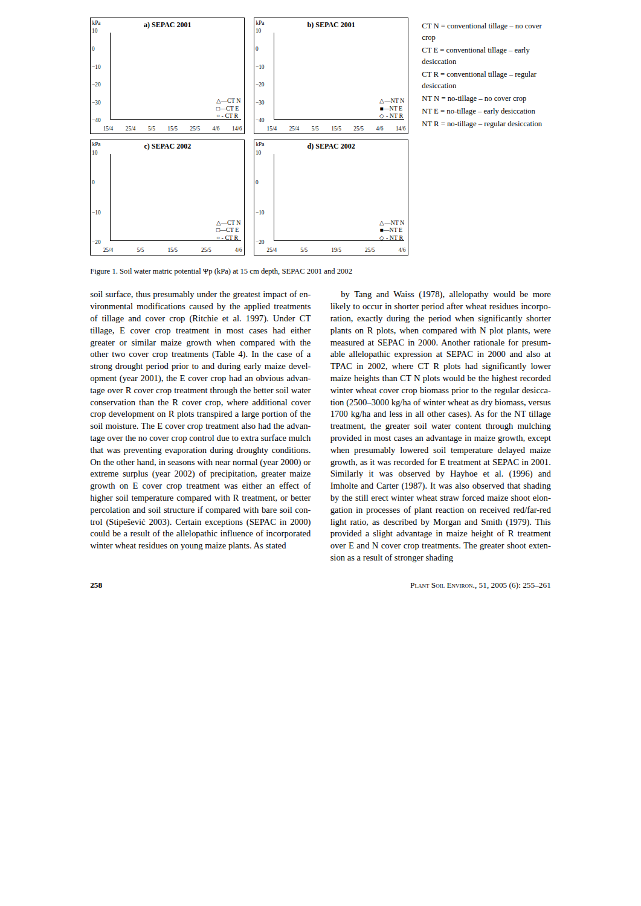kPa
a) SEPAC 2001
100−10−20−30−40
△—CT N □—CT E ○ - CT R
15/425/45/515/525/54/614/6
kPa
b) SEPAC 2001
100−10−20−30−40
△—NT N ■—NT E ◇ - NT R
15/425/45/515/525/54/614/6
kPa
c) SEPAC 2002
100−10−20
△—CT N □—CT E ○ - CT R
25/45/515/525/54/6
kPa
d) SEPAC 2002
100−10−20
△—NT N ■—NT E ◇ - NT R
25/45/519/525/54/6
CT N = conventional tillage – no cover crop
CT E = conventional tillage – early desiccation
CT R = conventional tillage – regular desiccation
NT N = no-tillage – no cover crop
NT E = no-tillage – early desiccation
NT R = no-tillage – regular desiccation
Figure 1. Soil water matric potential Ψp (kPa) at 15 cm depth, SEPAC 2001 and 2002
soil surface, thus presumably under the greatest impact of environmental modifications caused by the applied treatments of tillage and cover crop (Ritchie et al. 1997). Under CT tillage, E cover crop treatment in most cases had either greater or similar maize growth when compared with the other two cover crop treatments (Table 4). In the case of a strong drought period prior to and during early maize development (year 2001), the E cover crop had an obvious advantage over R cover crop treatment through the better soil water conservation than the R cover crop, where additional cover crop development on R plots transpired a large portion of the soil moisture. The E cover crop treatment also had the advantage over the no cover crop control due to extra surface mulch that was preventing evaporation during droughty conditions. On the other hand, in seasons with near normal (year 2000) or extreme surplus (year 2002) of precipitation, greater maize growth on E cover crop treatment was either an effect of higher soil temperature compared with R treatment, or better percolation and soil structure if compared with bare soil control (Stipešević 2003). Certain exceptions (SEPAC in 2000) could be a result of the allelopathic influence of incorporated winter wheat residues on young maize plants. As stated
by Tang and Waiss (1978), allelopathy would be more likely to occur in shorter period after wheat residues incorporation, exactly during the period when significantly shorter plants on R plots, when compared with N plot plants, were measured at SEPAC in 2000. Another rationale for presumable allelopathic expression at SEPAC in 2000 and also at TPAC in 2002, where CT R plots had significantly lower maize heights than CT N plots would be the highest recorded winter wheat cover crop biomass prior to the regular desiccation (2500–3000 kg/ha of winter wheat as dry biomass, versus 1700 kg/ha and less in all other cases). As for the NT tillage treatment, the greater soil water content through mulching provided in most cases an advantage in maize growth, except when presumably lowered soil temperature delayed maize growth, as it was recorded for E treatment at SEPAC in 2001. Similarly it was observed by Hayhoe et al. (1996) and Imholte and Carter (1987). It was also observed that shading by the still erect winter wheat straw forced maize shoot elongation in processes of plant reaction on received red/far-red light ratio, as described by Morgan and Smith (1979). This provided a slight advantage in maize height of R treatment over E and N cover crop treatments. The greater shoot extension as a result of stronger shading
258 Plant Soil Environ., 51, 2005 (6): 255–261